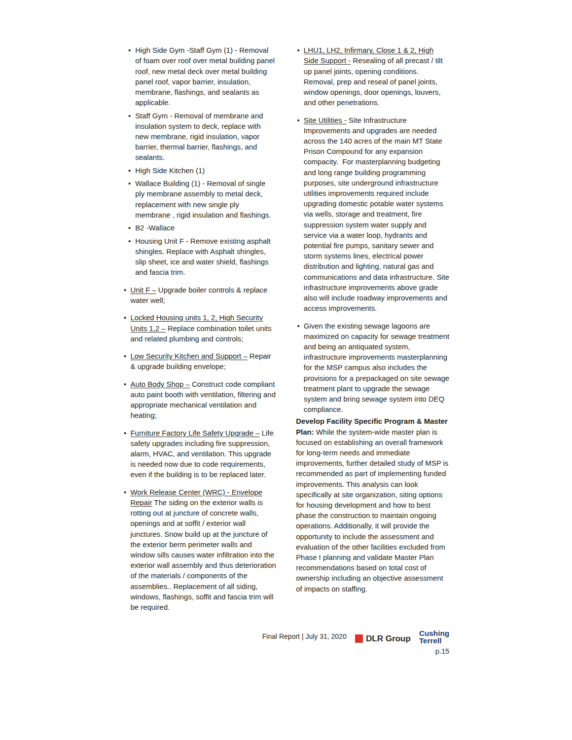High Side Gym -Staff Gym (1) - Removal of foam over roof over metal building panel roof, new metal deck over metal building panel roof, vapor barrier, insulation, membrane, flashings, and sealants as applicable.
Staff Gym - Removal of membrane and insulation system to deck, replace with new membrane, rigid insulation, vapor barrier, thermal barrier, flashings, and sealants.
High Side Kitchen (1)
Wallace Building (1) - Removal of single ply membrane assembly to metal deck, replacement with new single ply membrane , rigid insulation and flashings.
B2 -Wallace
Housing Unit F - Remove existing asphalt shingles. Replace with Asphalt shingles, slip sheet, ice and water shield, flashings and fascia trim.
Unit F – Upgrade boiler controls & replace water well;
Locked Housing units 1, 2, High Security Units 1,2 – Replace combination toilet units and related plumbing and controls;
Low Security Kitchen and Support – Repair & upgrade building envelope;
Auto Body Shop – Construct code compliant auto paint booth with ventilation, filtering and appropriate mechanical ventilation and heating;
Furniture Factory Life Safety Upgrade – Life safety upgrades including fire suppression, alarm, HVAC, and ventilation. This upgrade is needed now due to code requirements, even if the building is to be replaced later.
Work Release Center (WRC) - Envelope Repair The siding on the exterior walls is rotting out at juncture of concrete walls, openings and at soffit / exterior wall junctures. Snow build up at the juncture of the exterior berm perimeter walls and window sills causes water infiltration into the exterior wall assembly and thus deterioration of the materials / components of the assemblies.. Replacement of all siding, windows, flashings, soffit and fascia trim will be required.
LHU1, LH2, Infirmary, Close 1 & 2, High Side Support - Resealing of all precast / tilt up panel joints, opening conditions. Removal, prep and reseal of panel joints, window openings, door openings, louvers, and other penetrations.
Site Utilities - Site Infrastructure Improvements and upgrades are needed across the 140 acres of the main MT State Prison Compound for any expansion compacity. For masterplanning budgeting and long range building programming purposes, site underground infrastructure utilities improvements required include upgrading domestic potable water systems via wells, storage and treatment, fire suppression system water supply and service via a water loop, hydrants and potential fire pumps, sanitary sewer and storm systems lines, electrical power distribution and lighting, natural gas and communications and data infrastructure. Site infrastructure improvements above grade also will include roadway improvements and access improvements.
Given the existing sewage lagoons are maximized on capacity for sewage treatment and being an antiquated system, infrastructure improvements masterplanning for the MSP campus also includes the provisions for a prepackaged on site sewage treatment plant to upgrade the sewage system and bring sewage system into DEQ compliance.
Develop Facility Specific Program & Master Plan: While the system-wide master plan is focused on establishing an overall framework for long-term needs and immediate improvements, further detailed study of MSP is recommended as part of implementing funded improvements. This analysis can look specifically at site organization, siting options for housing development and how to best phase the construction to maintain ongoing operations. Additionally, it will provide the opportunity to include the assessment and evaluation of the other facilities excluded from Phase I planning and validate Master Plan recommendations based on total cost of ownership including an objective assessment of impacts on staffing.
Final Report | July 31, 2020
DLR Group
Cushing
Terrell
p.15